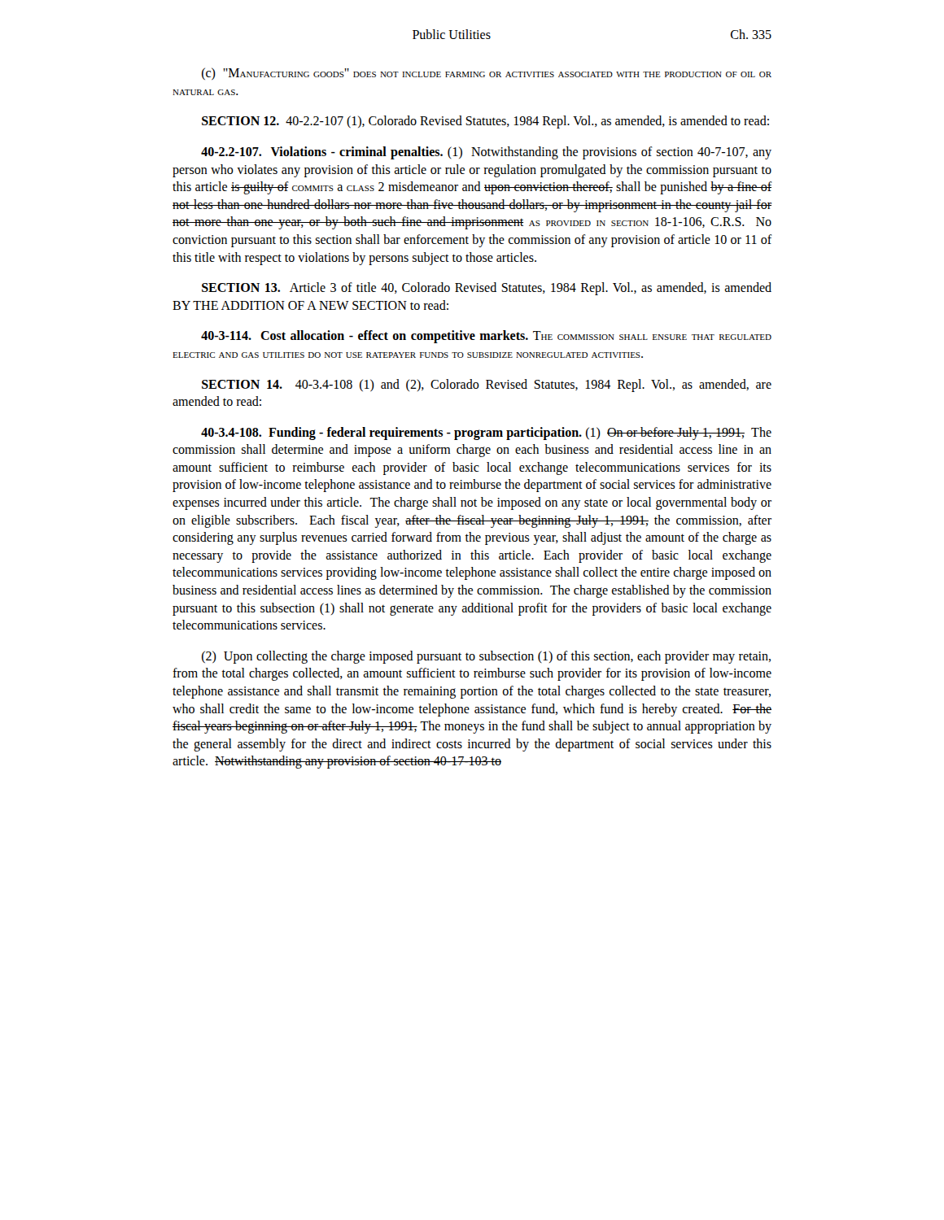Public Utilities
Ch. 335
(c) "Manufacturing goods" does not include farming or activities associated with the production of oil or natural gas.
SECTION 12. 40-2.2-107 (1), Colorado Revised Statutes, 1984 Repl. Vol., as amended, is amended to read:
40-2.2-107. Violations - criminal penalties. (1) Notwithstanding the provisions of section 40-7-107, any person who violates any provision of this article or rule or regulation promulgated by the commission pursuant to this article is guilty of commits a class 2 misdemeanor and upon conviction thereof, shall be punished by a fine of not less than one hundred dollars nor more than five thousand dollars, or by imprisonment in the county jail for not more than one year, or by both such fine and imprisonment as provided in section 18-1-106, C.R.S. No conviction pursuant to this section shall bar enforcement by the commission of any provision of article 10 or 11 of this title with respect to violations by persons subject to those articles.
SECTION 13. Article 3 of title 40, Colorado Revised Statutes, 1984 Repl. Vol., as amended, is amended BY THE ADDITION OF A NEW SECTION to read:
40-3-114. Cost allocation - effect on competitive markets. The commission shall ensure that regulated electric and gas utilities do not use ratepayer funds to subsidize nonregulated activities.
SECTION 14. 40-3.4-108 (1) and (2), Colorado Revised Statutes, 1984 Repl. Vol., as amended, are amended to read:
40-3.4-108. Funding - federal requirements - program participation. (1) On or before July 1, 1991, The commission shall determine and impose a uniform charge on each business and residential access line in an amount sufficient to reimburse each provider of basic local exchange telecommunications services for its provision of low-income telephone assistance and to reimburse the department of social services for administrative expenses incurred under this article. The charge shall not be imposed on any state or local governmental body or on eligible subscribers. Each fiscal year, after the fiscal year beginning July 1, 1991, the commission, after considering any surplus revenues carried forward from the previous year, shall adjust the amount of the charge as necessary to provide the assistance authorized in this article. Each provider of basic local exchange telecommunications services providing low-income telephone assistance shall collect the entire charge imposed on business and residential access lines as determined by the commission. The charge established by the commission pursuant to this subsection (1) shall not generate any additional profit for the providers of basic local exchange telecommunications services.
(2) Upon collecting the charge imposed pursuant to subsection (1) of this section, each provider may retain, from the total charges collected, an amount sufficient to reimburse such provider for its provision of low-income telephone assistance and shall transmit the remaining portion of the total charges collected to the state treasurer, who shall credit the same to the low-income telephone assistance fund, which fund is hereby created. For the fiscal years beginning on or after July 1, 1991, The moneys in the fund shall be subject to annual appropriation by the general assembly for the direct and indirect costs incurred by the department of social services under this article. Notwithstanding any provision of section 40-17-103 to